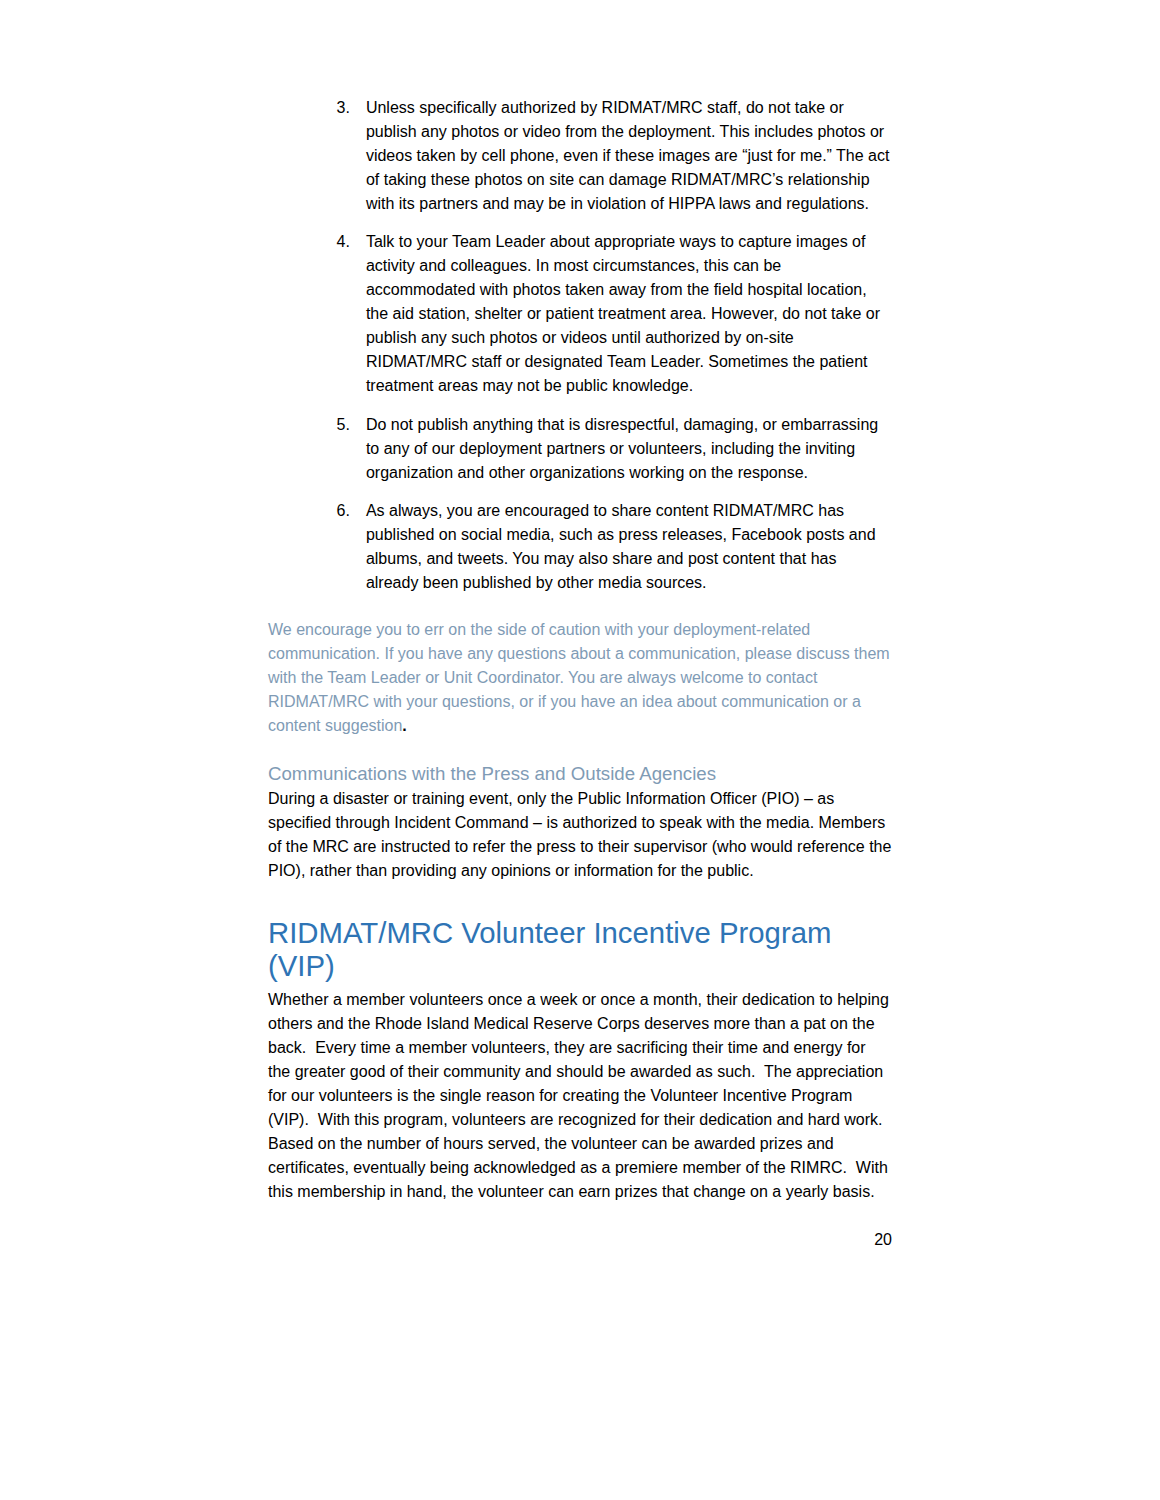Unless specifically authorized by RIDMAT/MRC staff, do not take or publish any photos or video from the deployment. This includes photos or videos taken by cell phone, even if these images are “just for me.” The act of taking these photos on site can damage RIDMAT/MRC’s relationship with its partners and may be in violation of HIPPA laws and regulations.
Talk to your Team Leader about appropriate ways to capture images of activity and colleagues. In most circumstances, this can be accommodated with photos taken away from the field hospital location, the aid station, shelter or patient treatment area. However, do not take or publish any such photos or videos until authorized by on-site RIDMAT/MRC staff or designated Team Leader. Sometimes the patient treatment areas may not be public knowledge.
Do not publish anything that is disrespectful, damaging, or embarrassing to any of our deployment partners or volunteers, including the inviting organization and other organizations working on the response.
As always, you are encouraged to share content RIDMAT/MRC has published on social media, such as press releases, Facebook posts and albums, and tweets. You may also share and post content that has already been published by other media sources.
We encourage you to err on the side of caution with your deployment-related communication. If you have any questions about a communication, please discuss them with the Team Leader or Unit Coordinator. You are always welcome to contact RIDMAT/MRC with your questions, or if you have an idea about communication or a content suggestion.
Communications with the Press and Outside Agencies
During a disaster or training event, only the Public Information Officer (PIO) – as specified through Incident Command – is authorized to speak with the media. Members of the MRC are instructed to refer the press to their supervisor (who would reference the PIO), rather than providing any opinions or information for the public.
RIDMAT/MRC Volunteer Incentive Program (VIP)
Whether a member volunteers once a week or once a month, their dedication to helping others and the Rhode Island Medical Reserve Corps deserves more than a pat on the back. Every time a member volunteers, they are sacrificing their time and energy for the greater good of their community and should be awarded as such. The appreciation for our volunteers is the single reason for creating the Volunteer Incentive Program (VIP). With this program, volunteers are recognized for their dedication and hard work. Based on the number of hours served, the volunteer can be awarded prizes and certificates, eventually being acknowledged as a premiere member of the RIMRC. With this membership in hand, the volunteer can earn prizes that change on a yearly basis.
20